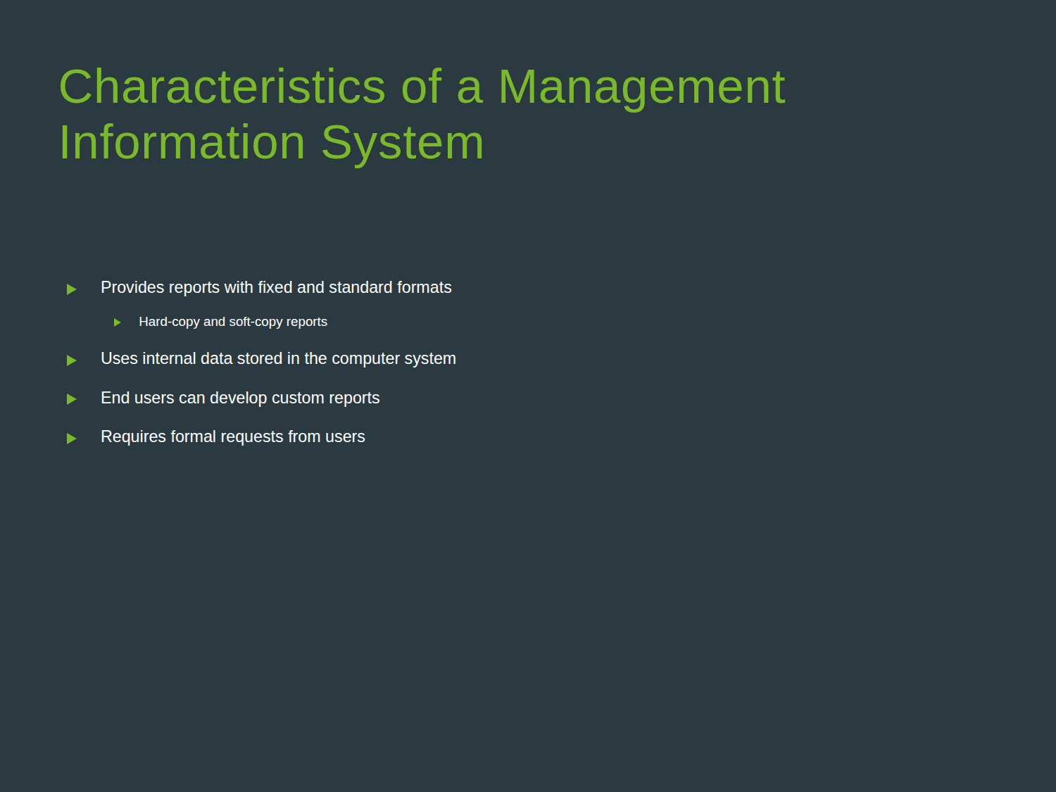Characteristics of a Management Information System
Provides reports with fixed and standard formats
Hard-copy and soft-copy reports
Uses internal data stored in the computer system
End users can develop custom reports
Requires formal requests from users